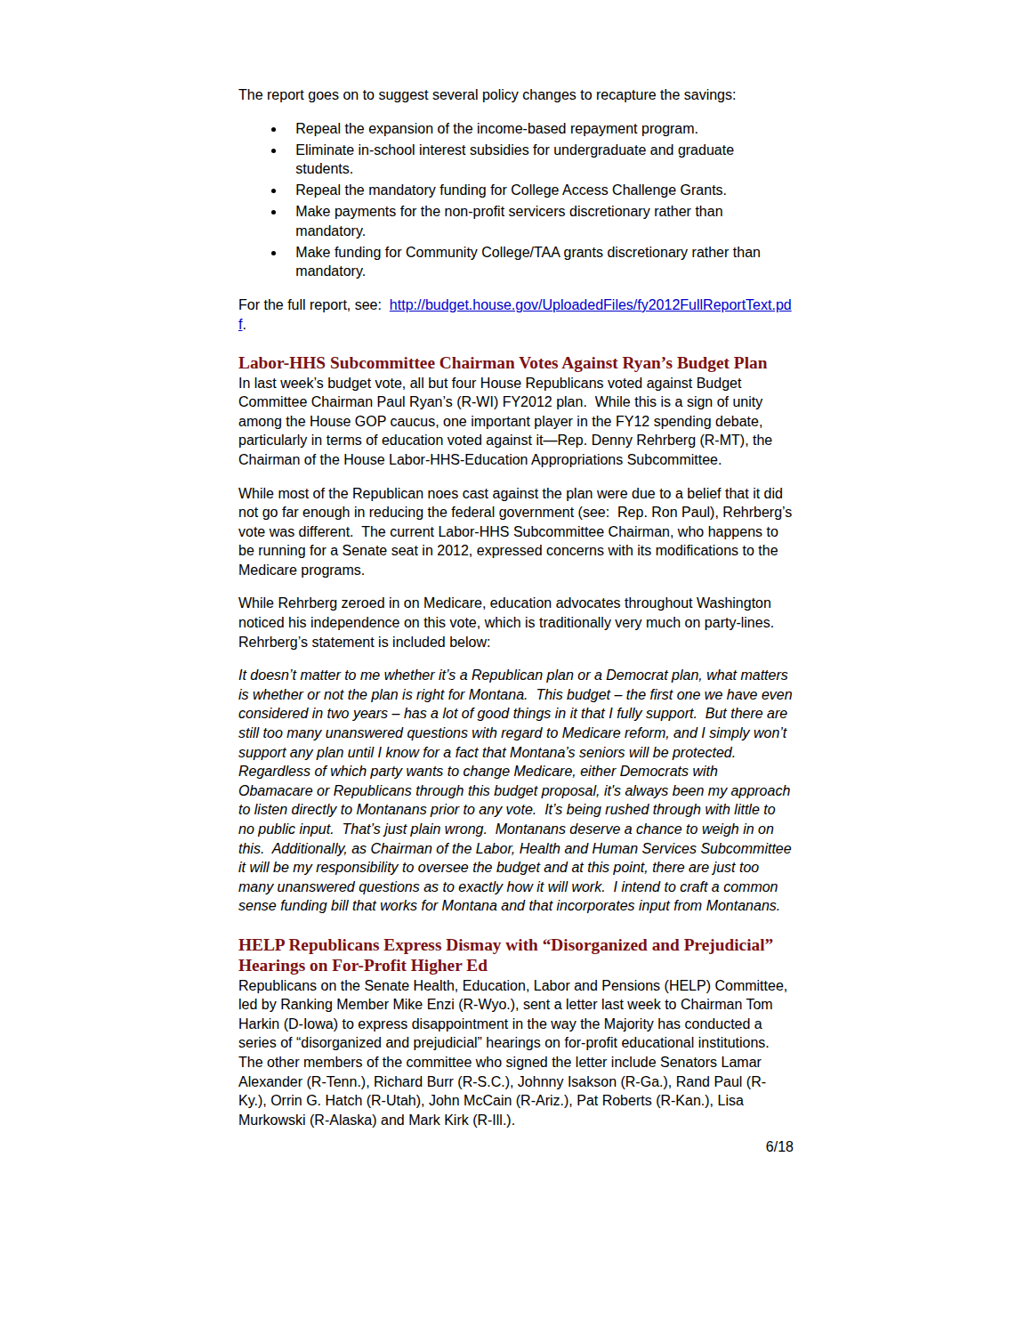The report goes on to suggest several policy changes to recapture the savings:
Repeal the expansion of the income-based repayment program.
Eliminate in-school interest subsidies for undergraduate and graduate students.
Repeal the mandatory funding for College Access Challenge Grants.
Make payments for the non-profit servicers discretionary rather than mandatory.
Make funding for Community College/TAA grants discretionary rather than mandatory.
For the full report, see: http://budget.house.gov/UploadedFiles/fy2012FullReportText.pdf.
Labor-HHS Subcommittee Chairman Votes Against Ryan’s Budget Plan
In last week’s budget vote, all but four House Republicans voted against Budget Committee Chairman Paul Ryan’s (R-WI) FY2012 plan. While this is a sign of unity among the House GOP caucus, one important player in the FY12 spending debate, particularly in terms of education voted against it—Rep. Denny Rehrberg (R-MT), the Chairman of the House Labor-HHS-Education Appropriations Subcommittee.
While most of the Republican noes cast against the plan were due to a belief that it did not go far enough in reducing the federal government (see: Rep. Ron Paul), Rehrberg’s vote was different. The current Labor-HHS Subcommittee Chairman, who happens to be running for a Senate seat in 2012, expressed concerns with its modifications to the Medicare programs.
While Rehrberg zeroed in on Medicare, education advocates throughout Washington noticed his independence on this vote, which is traditionally very much on party-lines. Rehrberg’s statement is included below:
It doesn’t matter to me whether it’s a Republican plan or a Democrat plan, what matters is whether or not the plan is right for Montana. This budget – the first one we have even considered in two years – has a lot of good things in it that I fully support. But there are still too many unanswered questions with regard to Medicare reform, and I simply won’t support any plan until I know for a fact that Montana’s seniors will be protected. Regardless of which party wants to change Medicare, either Democrats with Obamacare or Republicans through this budget proposal, it's always been my approach to listen directly to Montanans prior to any vote. It’s being rushed through with little to no public input. That’s just plain wrong. Montanans deserve a chance to weigh in on this. Additionally, as Chairman of the Labor, Health and Human Services Subcommittee it will be my responsibility to oversee the budget and at this point, there are just too many unanswered questions as to exactly how it will work. I intend to craft a common sense funding bill that works for Montana and that incorporates input from Montanans.
HELP Republicans Express Dismay with “Disorganized and Prejudicial” Hearings on For-Profit Higher Ed
Republicans on the Senate Health, Education, Labor and Pensions (HELP) Committee, led by Ranking Member Mike Enzi (R-Wyo.), sent a letter last week to Chairman Tom Harkin (D-Iowa) to express disappointment in the way the Majority has conducted a series of “disorganized and prejudicial” hearings on for-profit educational institutions. The other members of the committee who signed the letter include Senators Lamar Alexander (R-Tenn.), Richard Burr (R-S.C.), Johnny Isakson (R-Ga.), Rand Paul (R-Ky.), Orrin G. Hatch (R-Utah), John McCain (R-Ariz.), Pat Roberts (R-Kan.), Lisa Murkowski (R-Alaska) and Mark Kirk (R-Ill.).
6/18